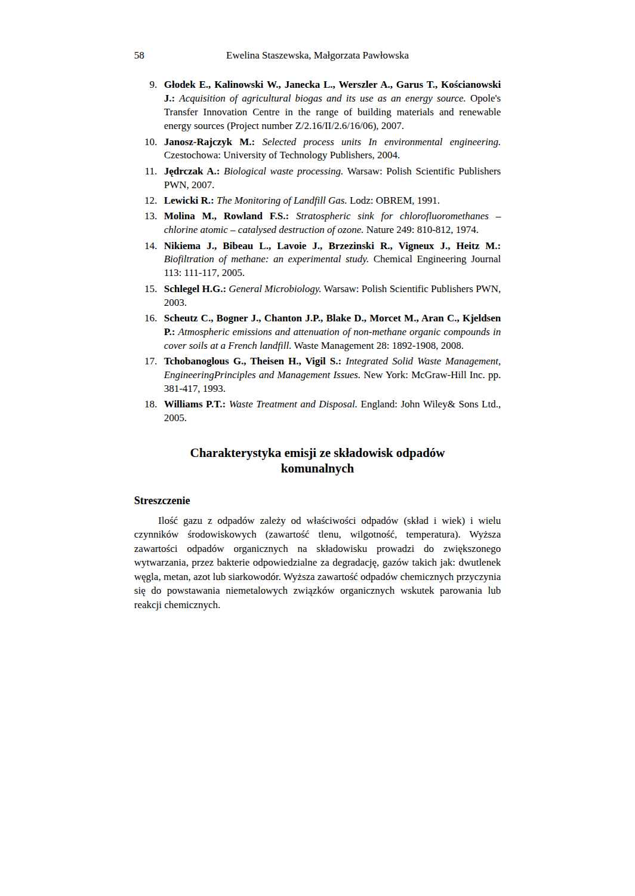58 Ewelina Staszewska, Małgorzata Pawłowska
9. Głodek E., Kalinowski W., Janecka L., Werszler A., Garus T., Kościanowski J.: Acquisition of agricultural biogas and its use as an energy source. Opole's Transfer Innovation Centre in the range of building materials and renewable energy sources (Project number Z/2.16/II/2.6/16/06), 2007.
10. Janosz-Rajczyk M.: Selected process units In environmental engineering. Czestochowa: University of Technology Publishers, 2004.
11. Jędrczak A.: Biological waste processing. Warsaw: Polish Scientific Publishers PWN, 2007.
12. Lewicki R.: The Monitoring of Landfill Gas. Lodz: OBREM, 1991.
13. Molina M., Rowland F.S.: Stratospheric sink for chlorofluoromethanes – chlorine atomic – catalysed destruction of ozone. Nature 249: 810-812, 1974.
14. Nikiema J., Bibeau L., Lavoie J., Brzezinski R., Vigneux J., Heitz M.: Biofiltration of methane: an experimental study. Chemical Engineering Journal 113: 111-117, 2005.
15. Schlegel H.G.: General Microbiology. Warsaw: Polish Scientific Publishers PWN, 2003.
16. Scheutz C., Bogner J., Chanton J.P., Blake D., Morcet M., Aran C., Kjeldsen P.: Atmospheric emissions and attenuation of non-methane organic compounds in cover soils at a French landfill. Waste Management 28: 1892-1908, 2008.
17. Tchobanoglous G., Theisen H., Vigil S.: Integrated Solid Waste Management, EngineeringPrinciples and Management Issues. New York: McGraw-Hill Inc. pp. 381-417, 1993.
18. Williams P.T.: Waste Treatment and Disposal. England: John Wiley& Sons Ltd., 2005.
Charakterystyka emisji ze składowisk odpadów
komunalnych
Streszczenie
Ilość gazu z odpadów zależy od właściwości odpadów (skład i wiek) i wielu czynników środowiskowych (zawartość tlenu, wilgotność, temperatura). Wyższa zawartości odpadów organicznych na składowisku prowadzi do zwiększonego wytwarzania, przez bakterie odpowiedzialne za degradację, gazów takich jak: dwutlenek węgla, metan, azot lub siarkowodór. Wyższa zawartość odpadów chemicznych przyczynia się do powstawania niemetalowych związków organicznych wskutek parowania lub reakcji chemicznych.